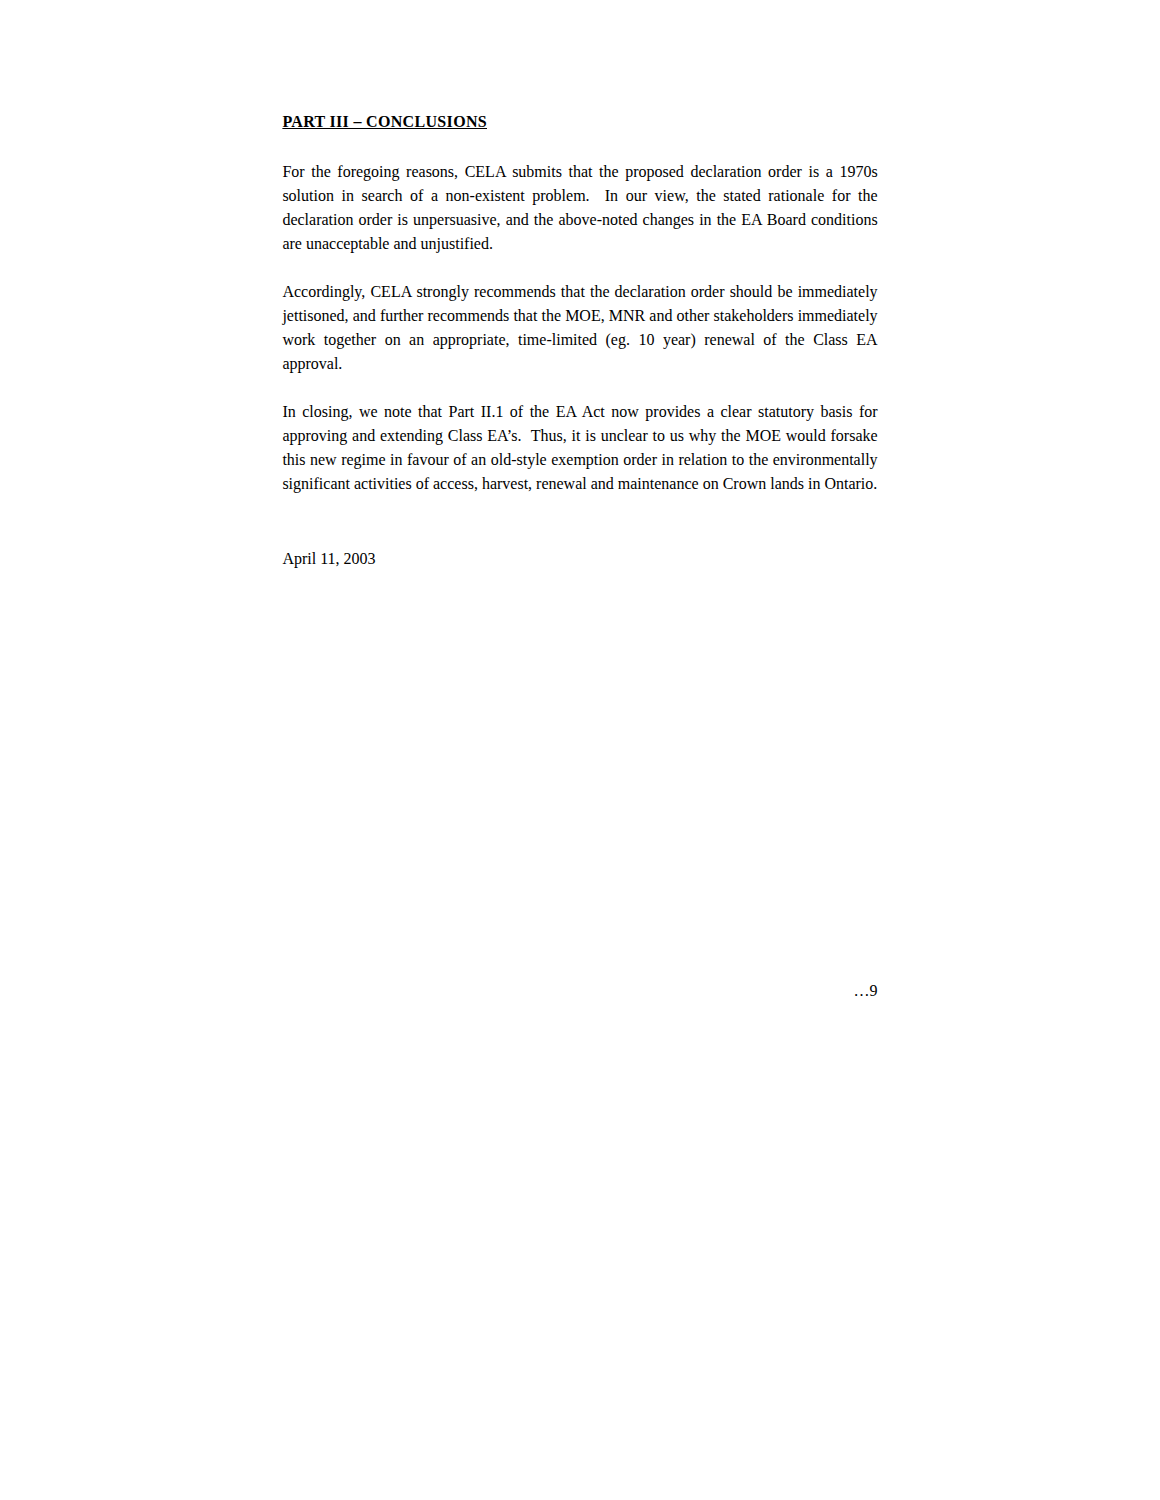PART III – CONCLUSIONS
For the foregoing reasons, CELA submits that the proposed declaration order is a 1970s solution in search of a non-existent problem. In our view, the stated rationale for the declaration order is unpersuasive, and the above-noted changes in the EA Board conditions are unacceptable and unjustified.
Accordingly, CELA strongly recommends that the declaration order should be immediately jettisoned, and further recommends that the MOE, MNR and other stakeholders immediately work together on an appropriate, time-limited (eg. 10 year) renewal of the Class EA approval.
In closing, we note that Part II.1 of the EA Act now provides a clear statutory basis for approving and extending Class EA’s. Thus, it is unclear to us why the MOE would forsake this new regime in favour of an old-style exemption order in relation to the environmentally significant activities of access, harvest, renewal and maintenance on Crown lands in Ontario.
April 11, 2003
…9